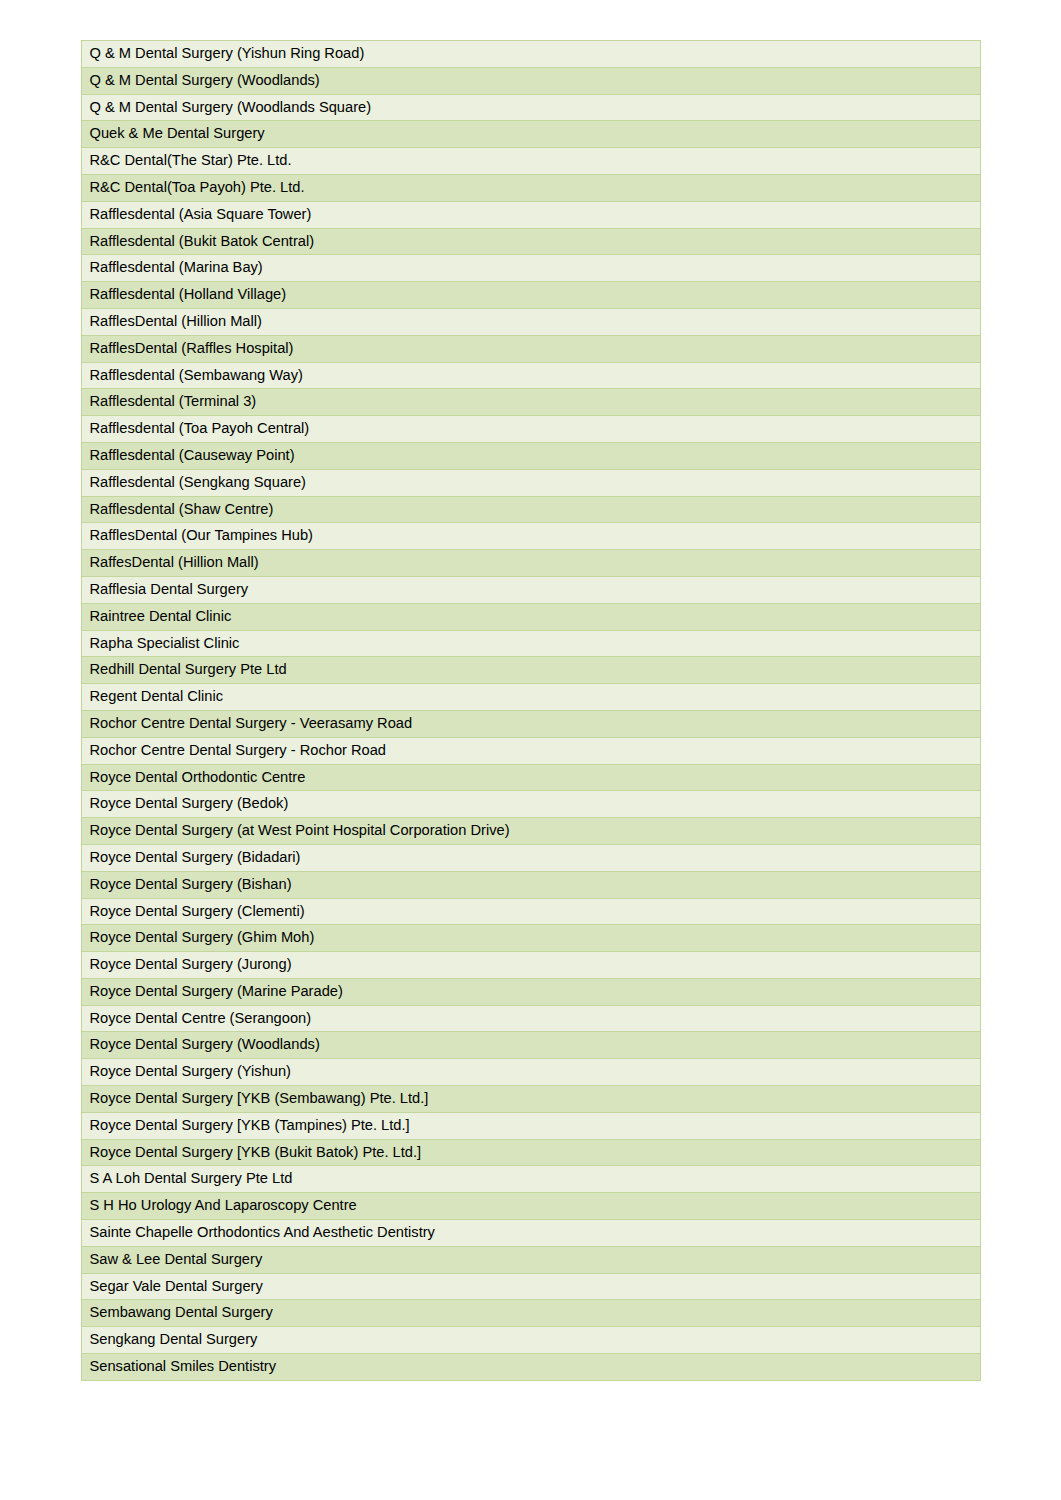| Q & M Dental Surgery (Yishun Ring Road) |
| Q & M Dental Surgery (Woodlands) |
| Q & M Dental Surgery (Woodlands Square) |
| Quek & Me Dental Surgery |
| R&C Dental(The Star) Pte. Ltd. |
| R&C Dental(Toa Payoh) Pte. Ltd. |
| Rafflesdental (Asia Square Tower) |
| Rafflesdental (Bukit Batok Central) |
| Rafflesdental (Marina Bay) |
| Rafflesdental (Holland Village) |
| RafflesDental (Hillion Mall) |
| RafflesDental (Raffles Hospital) |
| Rafflesdental (Sembawang Way) |
| Rafflesdental (Terminal 3) |
| Rafflesdental (Toa Payoh Central) |
| Rafflesdental (Causeway Point) |
| Rafflesdental (Sengkang Square) |
| Rafflesdental (Shaw Centre) |
| RafflesDental (Our Tampines Hub) |
| RaffesDental (Hillion Mall) |
| Rafflesia Dental Surgery |
| Raintree Dental Clinic |
| Rapha Specialist Clinic |
| Redhill Dental Surgery Pte Ltd |
| Regent Dental Clinic |
| Rochor Centre Dental Surgery - Veerasamy Road |
| Rochor Centre Dental Surgery - Rochor Road |
| Royce Dental Orthodontic Centre |
| Royce Dental Surgery (Bedok) |
| Royce Dental Surgery (at West Point Hospital Corporation Drive) |
| Royce Dental Surgery (Bidadari) |
| Royce Dental Surgery (Bishan) |
| Royce Dental Surgery (Clementi) |
| Royce Dental Surgery (Ghim Moh) |
| Royce Dental Surgery (Jurong) |
| Royce Dental Surgery (Marine Parade) |
| Royce Dental Centre (Serangoon) |
| Royce Dental Surgery (Woodlands) |
| Royce Dental Surgery (Yishun) |
| Royce Dental Surgery [YKB (Sembawang) Pte. Ltd.] |
| Royce Dental Surgery [YKB (Tampines) Pte. Ltd.] |
| Royce Dental Surgery [YKB (Bukit Batok) Pte. Ltd.] |
| S A Loh Dental Surgery Pte Ltd |
| S H Ho Urology And Laparoscopy Centre |
| Sainte Chapelle Orthodontics And Aesthetic Dentistry |
| Saw & Lee Dental Surgery |
| Segar Vale Dental Surgery |
| Sembawang Dental Surgery |
| Sengkang Dental Surgery |
| Sensational Smiles Dentistry |